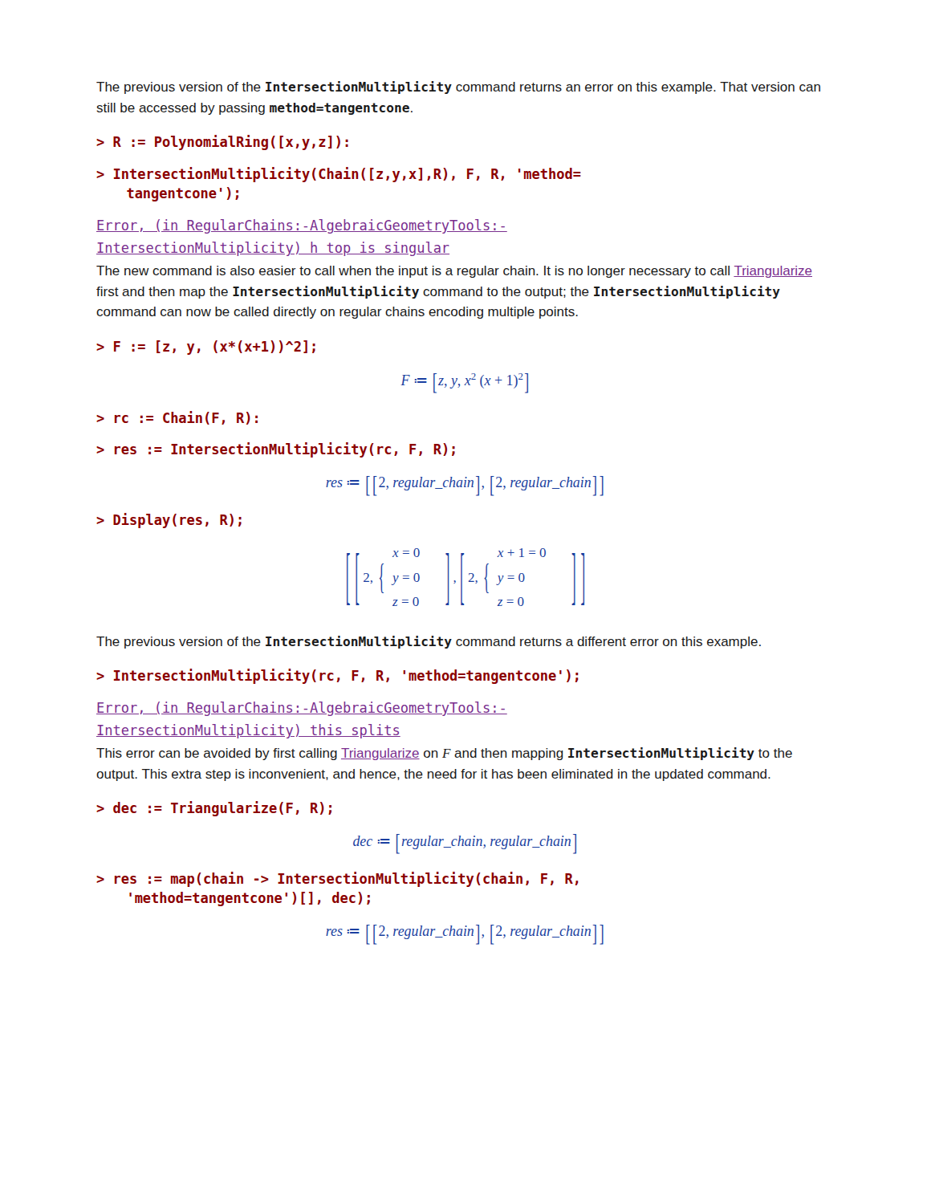The previous version of the IntersectionMultiplicity command returns an error on this example. That version can still be accessed by passing method=tangentcone.
> R := PolynomialRing([x,y,z]):
> IntersectionMultiplicity(Chain([z,y,x],R), F, R, 'method=tangentcone');
Error, (in RegularChains:-AlgebraicGeometryTools:-
IntersectionMultiplicity) h top is singular
The new command is also easier to call when the input is a regular chain. It is no longer necessary to call Triangularize first and then map the IntersectionMultiplicity command to the output; the IntersectionMultiplicity command can now be called directly on regular chains encoding multiple points.
> F := [z, y, (x*(x+1))^2];
F ≔ [z, y, x2 (x + 1)2]
> rc := Chain(F, R):
> res := IntersectionMultiplicity(rc, F, R);
res ≔ [[2, regular_chain], [2, regular_chain]]
> Display(res, R);
[ [ 2, { x = 0 y = 0 z = 0 ] , [ 2, { x + 1 = 0 y = 0 z = 0 ] ]
The previous version of the IntersectionMultiplicity command returns a different error on this example.
> IntersectionMultiplicity(rc, F, R, 'method=tangentcone');
Error, (in RegularChains:-AlgebraicGeometryTools:-
IntersectionMultiplicity) this splits
This error can be avoided by first calling Triangularize on F and then mapping IntersectionMultiplicity to the output. This extra step is inconvenient, and hence, the need for it has been eliminated in the updated command.
> dec := Triangularize(F, R);
dec ≔ [regular_chain, regular_chain]
> res := map(chain -> IntersectionMultiplicity(chain, F, R,'method=tangentcone')[], dec);
res ≔ [[2, regular_chain], [2, regular_chain]]